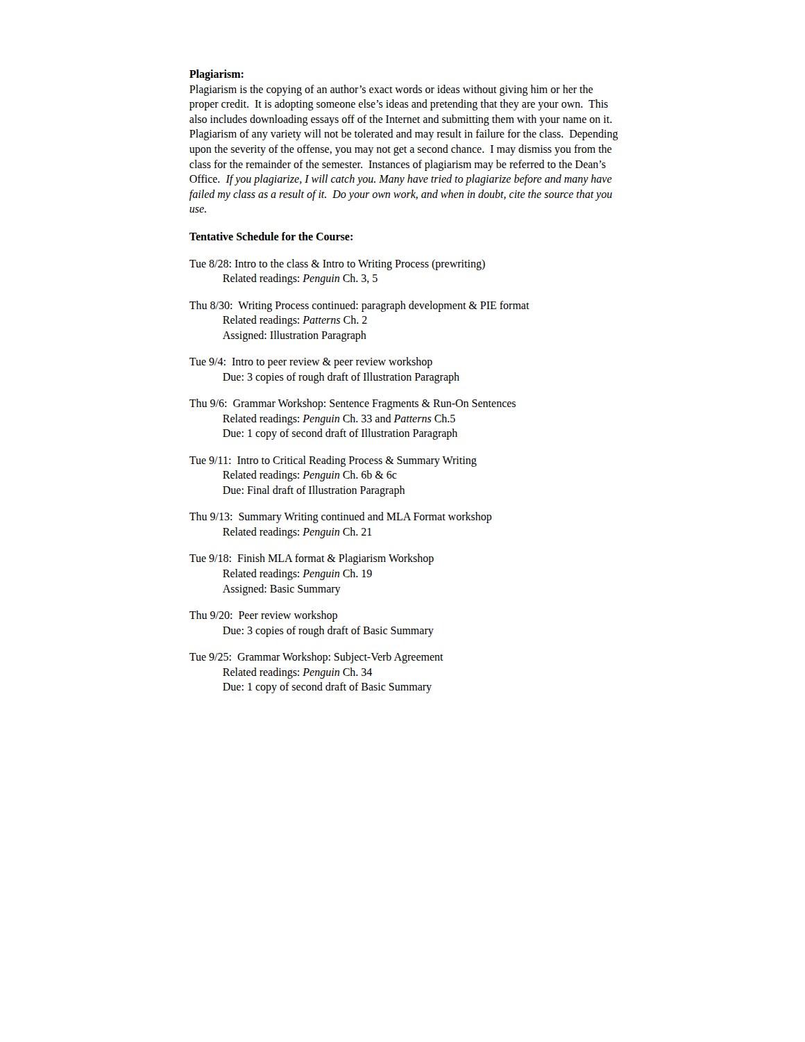Plagiarism:
Plagiarism is the copying of an author’s exact words or ideas without giving him or her the proper credit. It is adopting someone else’s ideas and pretending that they are your own. This also includes downloading essays off of the Internet and submitting them with your name on it. Plagiarism of any variety will not be tolerated and may result in failure for the class. Depending upon the severity of the offense, you may not get a second chance. I may dismiss you from the class for the remainder of the semester. Instances of plagiarism may be referred to the Dean’s Office. If you plagiarize, I will catch you. Many have tried to plagiarize before and many have failed my class as a result of it. Do your own work, and when in doubt, cite the source that you use.
Tentative Schedule for the Course:
Tue 8/28: Intro to the class & Intro to Writing Process (prewriting)
Related readings: Penguin Ch. 3, 5
Thu 8/30: Writing Process continued: paragraph development & PIE format
Related readings: Patterns Ch. 2
Assigned: Illustration Paragraph
Tue 9/4: Intro to peer review & peer review workshop
Due: 3 copies of rough draft of Illustration Paragraph
Thu 9/6: Grammar Workshop: Sentence Fragments & Run-On Sentences
Related readings: Penguin Ch. 33 and Patterns Ch.5
Due: 1 copy of second draft of Illustration Paragraph
Tue 9/11: Intro to Critical Reading Process & Summary Writing
Related readings: Penguin Ch. 6b & 6c
Due: Final draft of Illustration Paragraph
Thu 9/13: Summary Writing continued and MLA Format workshop
Related readings: Penguin Ch. 21
Tue 9/18: Finish MLA format & Plagiarism Workshop
Related readings: Penguin Ch. 19
Assigned: Basic Summary
Thu 9/20: Peer review workshop
Due: 3 copies of rough draft of Basic Summary
Tue 9/25: Grammar Workshop: Subject-Verb Agreement
Related readings: Penguin Ch. 34
Due: 1 copy of second draft of Basic Summary